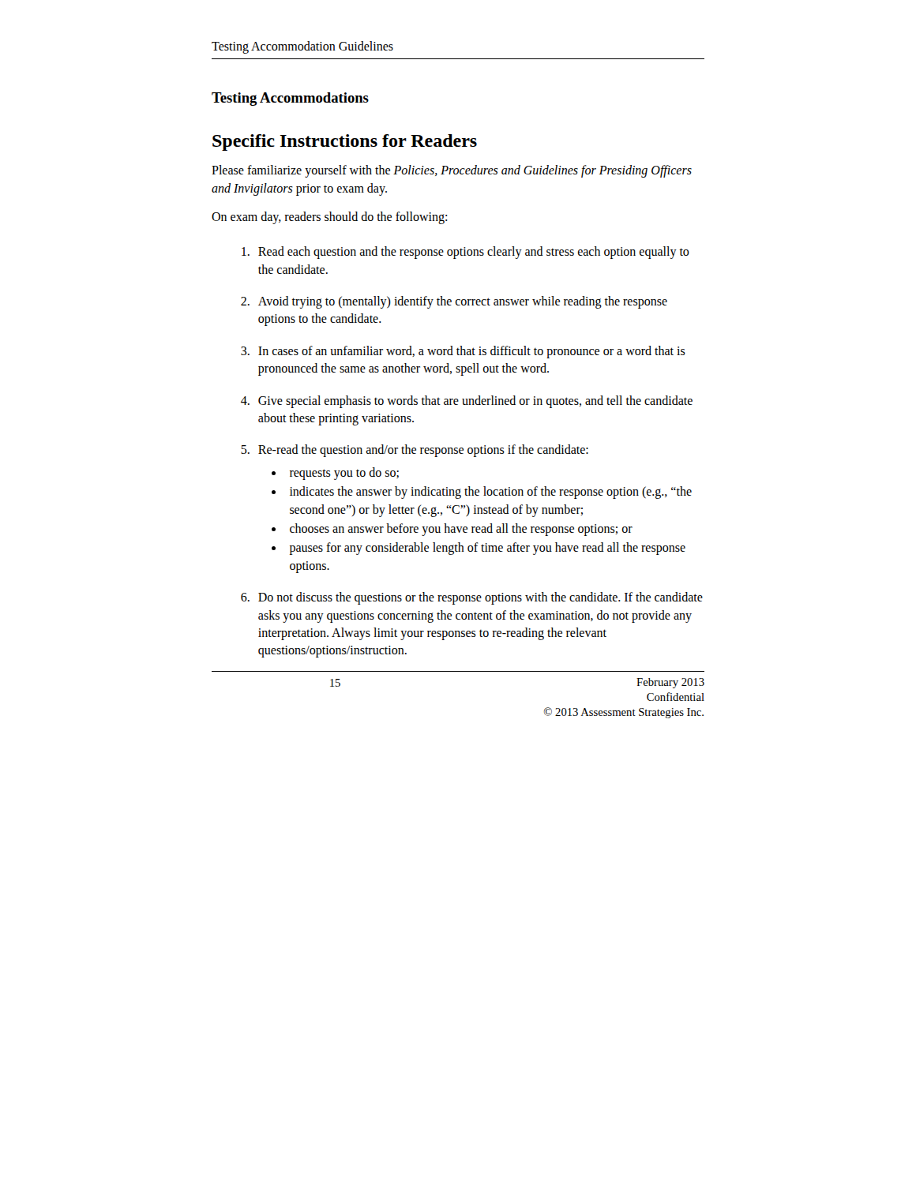Testing Accommodation Guidelines
Testing Accommodations
Specific Instructions for Readers
Please familiarize yourself with the Policies, Procedures and Guidelines for Presiding Officers and Invigilators prior to exam day.
On exam day, readers should do the following:
Read each question and the response options clearly and stress each option equally to the candidate.
Avoid trying to (mentally) identify the correct answer while reading the response options to the candidate.
In cases of an unfamiliar word, a word that is difficult to pronounce or a word that is pronounced the same as another word, spell out the word.
Give special emphasis to words that are underlined or in quotes, and tell the candidate about these printing variations.
Re-read the question and/or the response options if the candidate:
requests you to do so;
indicates the answer by indicating the location of the response option (e.g., “the second one”) or by letter (e.g., “C”) instead of by number;
chooses an answer before you have read all the response options; or
pauses for any considerable length of time after you have read all the response options.
Do not discuss the questions or the response options with the candidate. If the candidate asks you any questions concerning the content of the examination, do not provide any interpretation. Always limit your responses to re-reading the relevant questions/options/instruction.
| 15 | February 2013 Confidential © 2013 Assessment Strategies Inc. |